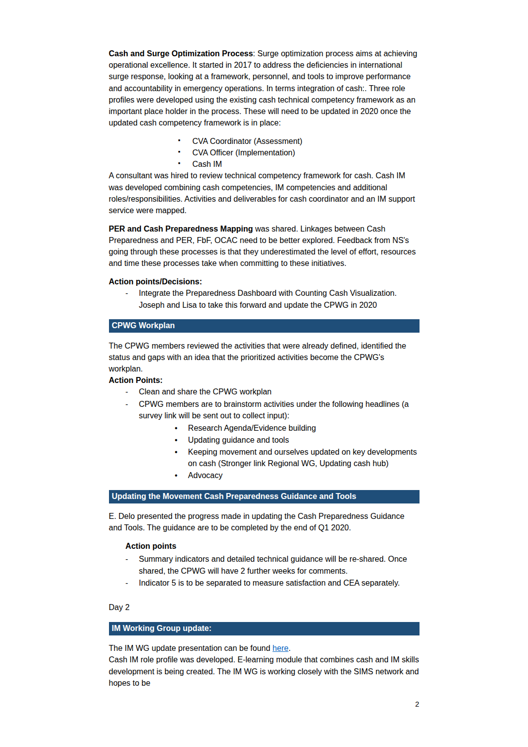Cash and Surge Optimization Process: Surge optimization process aims at achieving operational excellence. It started in 2017 to address the deficiencies in international surge response, looking at a framework, personnel, and tools to improve performance and accountability in emergency operations. In terms integration of cash:. Three role profiles were developed using the existing cash technical competency framework as an important place holder in the process. These will need to be updated in 2020 once the updated cash competency framework is in place:
CVA Coordinator (Assessment)
CVA Officer (Implementation)
Cash IM
A consultant was hired to review technical competency framework for cash. Cash IM was developed combining cash competencies, IM competencies and additional roles/responsibilities. Activities and deliverables for cash coordinator and an IM support service were mapped.
PER and Cash Preparedness Mapping was shared. Linkages between Cash Preparedness and PER, FbF, OCAC need to be better explored. Feedback from NS's going through these processes is that they underestimated the level of effort, resources and time these processes take when committing to these initiatives.
Action points/Decisions:
Integrate the Preparedness Dashboard with Counting Cash Visualization. Joseph and Lisa to take this forward and update the CPWG in 2020
CPWG Workplan
The CPWG members reviewed the activities that were already defined, identified the status and gaps with an idea that the prioritized activities become the CPWG's workplan.
Action Points:
Clean and share the CPWG workplan
CPWG members are to brainstorm activities under the following headlines (a survey link will be sent out to collect input):
Research Agenda/Evidence building
Updating guidance and tools
Keeping movement and ourselves updated on key developments on cash (Stronger link Regional WG, Updating cash hub)
Advocacy
Updating the Movement Cash Preparedness Guidance and Tools
E. Delo presented the progress made in updating the Cash Preparedness Guidance and Tools. The guidance are to be completed by the end of Q1 2020.
Action points
Summary indicators and detailed technical guidance will be re-shared. Once shared, the CPWG will have 2 further weeks for comments.
Indicator 5 is to be separated to measure satisfaction and CEA separately.
Day 2
IM Working Group update:
The IM WG update presentation can be found here.
Cash IM role profile was developed. E-learning module that combines cash and IM skills development is being created. The IM WG is working closely with the SIMS network and hopes to be
2